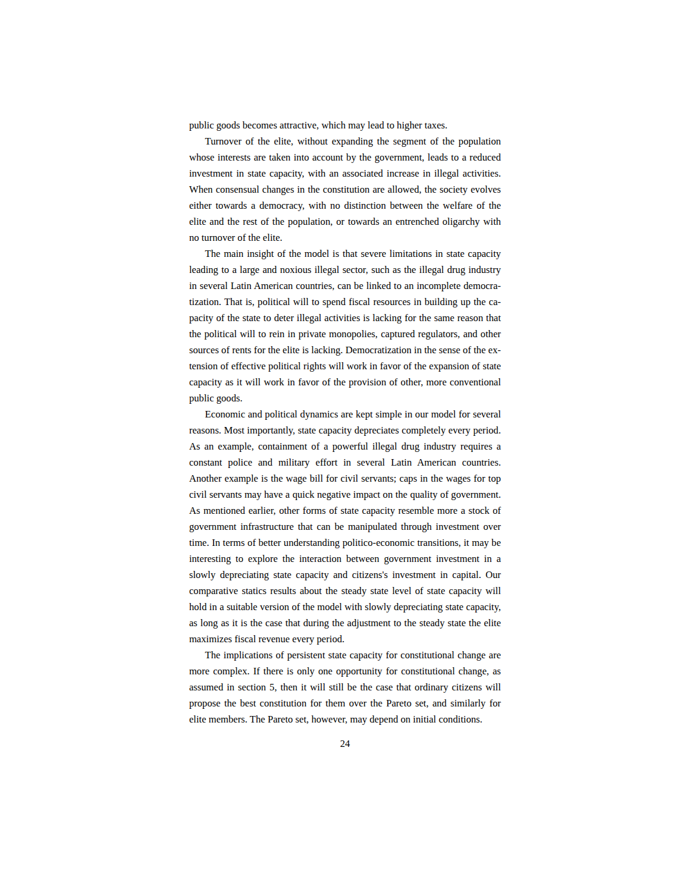public goods becomes attractive, which may lead to higher taxes.
Turnover of the elite, without expanding the segment of the population whose interests are taken into account by the government, leads to a reduced investment in state capacity, with an associated increase in illegal activities. When consensual changes in the constitution are allowed, the society evolves either towards a democracy, with no distinction between the welfare of the elite and the rest of the population, or towards an entrenched oligarchy with no turnover of the elite.
The main insight of the model is that severe limitations in state capacity leading to a large and noxious illegal sector, such as the illegal drug industry in several Latin American countries, can be linked to an incomplete democratization. That is, political will to spend fiscal resources in building up the capacity of the state to deter illegal activities is lacking for the same reason that the political will to rein in private monopolies, captured regulators, and other sources of rents for the elite is lacking. Democratization in the sense of the extension of effective political rights will work in favor of the expansion of state capacity as it will work in favor of the provision of other, more conventional public goods.
Economic and political dynamics are kept simple in our model for several reasons. Most importantly, state capacity depreciates completely every period. As an example, containment of a powerful illegal drug industry requires a constant police and military effort in several Latin American countries. Another example is the wage bill for civil servants; caps in the wages for top civil servants may have a quick negative impact on the quality of government. As mentioned earlier, other forms of state capacity resemble more a stock of government infrastructure that can be manipulated through investment over time. In terms of better understanding politico-economic transitions, it may be interesting to explore the interaction between government investment in a slowly depreciating state capacity and citizens's investment in capital. Our comparative statics results about the steady state level of state capacity will hold in a suitable version of the model with slowly depreciating state capacity, as long as it is the case that during the adjustment to the steady state the elite maximizes fiscal revenue every period.
The implications of persistent state capacity for constitutional change are more complex. If there is only one opportunity for constitutional change, as assumed in section 5, then it will still be the case that ordinary citizens will propose the best constitution for them over the Pareto set, and similarly for elite members. The Pareto set, however, may depend on initial conditions.
24